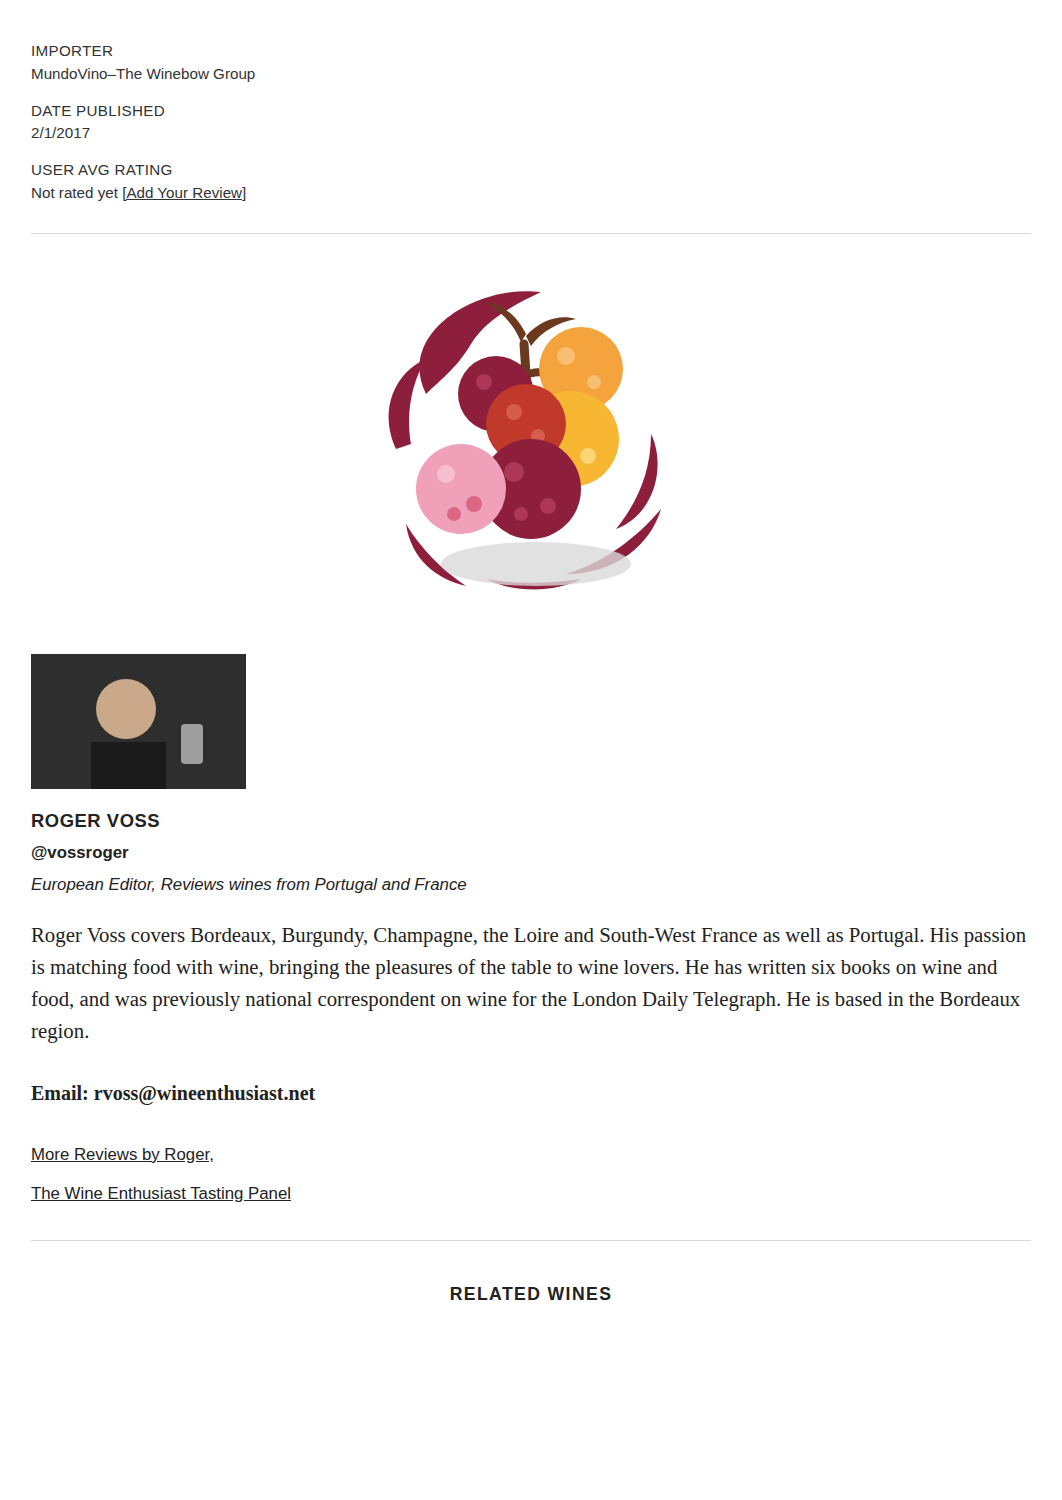IMPORTER
MundoVino–The Winebow Group
DATE PUBLISHED
2/1/2017
USER AVG RATING
Not rated yet [Add Your Review]
ROGER VOSS
@vossroger
European Editor, Reviews wines from Portugal and France
Roger Voss covers Bordeaux, Burgundy, Champagne, the Loire and South-West France as well as Portugal. His passion is matching food with wine, bringing the pleasures of the table to wine lovers. He has written six books on wine and food, and was previously national correspondent on wine for the London Daily Telegraph. He is based in the Bordeaux region.
Email: rvoss@wineenthusiast.net
More Reviews by Roger, The Wine Enthusiast Tasting Panel
RELATED WINES